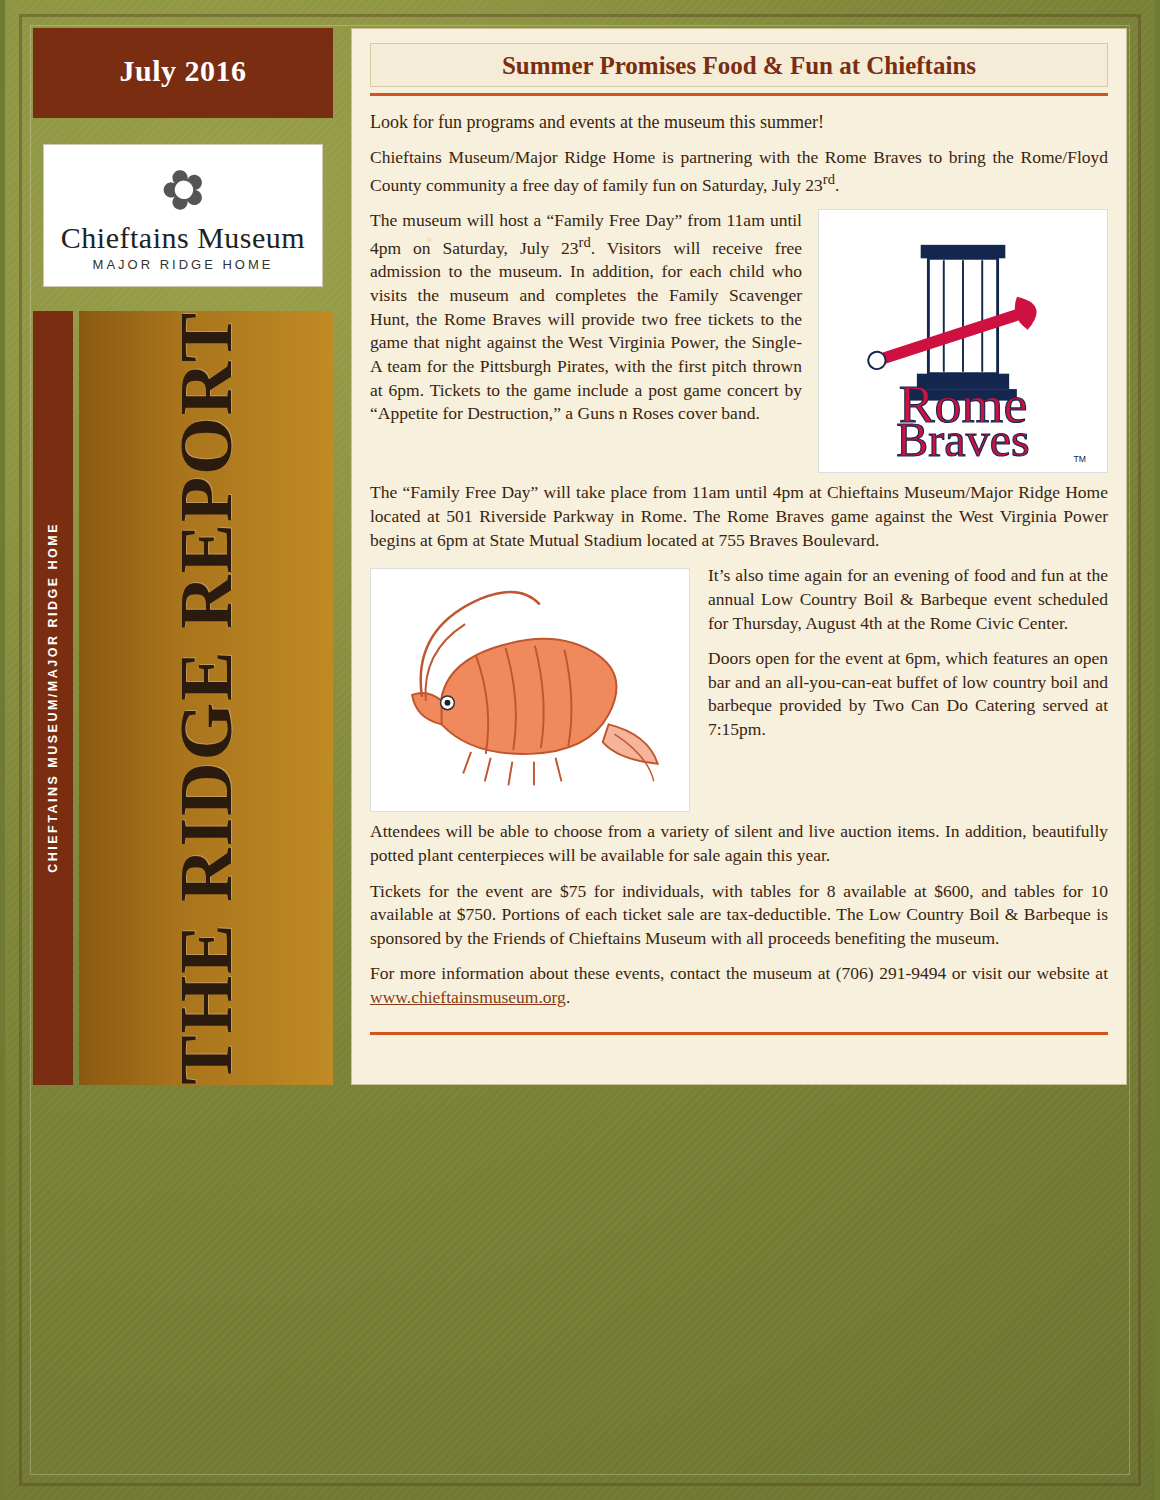July 2016
✿
Chieftains Museum
MAJOR RIDGE HOME
CHIEFTAINS MUSEUM/MAJOR RIDGE HOME
THE RIDGE REPORT
Summer Promises Food & Fun at Chieftains
Look for fun programs and events at the museum this summer!
Chieftains Museum/Major Ridge Home is partnering with the Rome Braves to bring the Rome/Floyd County community a free day of family fun on Saturday, July 23rd.
Rome Braves TM
The museum will host a “Family Free Day” from 11am until 4pm on Saturday, July 23rd. Visitors will receive free admission to the museum. In addition, for each child who visits the museum and completes the Family Scavenger Hunt, the Rome Braves will provide two free tickets to the game that night against the West Virginia Power, the Single-A team for the Pittsburgh Pirates, with the first pitch thrown at 6pm. Tickets to the game include a post game concert by “Appetite for Destruction,” a Guns n Roses cover band.
The “Family Free Day” will take place from 11am until 4pm at Chieftains Museum/Major Ridge Home located at 501 Riverside Parkway in Rome. The Rome Braves game against the West Virginia Power begins at 6pm at State Mutual Stadium located at 755 Braves Boulevard.
It’s also time again for an evening of food and fun at the annual Low Country Boil & Barbeque event scheduled for Thursday, August 4th at the Rome Civic Center.
Doors open for the event at 6pm, which features an open bar and an all-you-can-eat buffet of low country boil and barbeque provided by Two Can Do Catering served at 7:15pm.
Attendees will be able to choose from a variety of silent and live auction items. In addition, beautifully potted plant centerpieces will be available for sale again this year.
Tickets for the event are $75 for individuals, with tables for 8 available at $600, and tables for 10 available at $750. Portions of each ticket sale are tax-deductible. The Low Country Boil & Barbeque is sponsored by the Friends of Chieftains Museum with all proceeds benefiting the museum.
For more information about these events, contact the museum at (706) 291-9494 or visit our website at www.chieftainsmuseum.org.